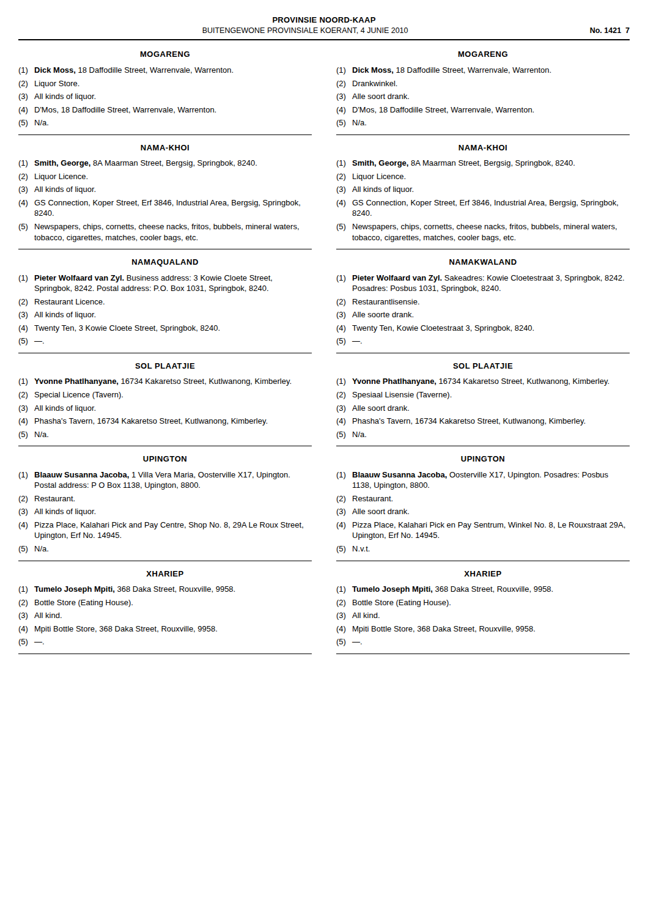PROVINSIE NOORD-KAAP
BUITENGEWONE PROVINSIALE KOERANT, 4 JUNIE 2010 No. 1421 7
MOGARENG
(1) Dick Moss, 18 Daffodille Street, Warrenvale, Warrenton.
(2) Liquor Store.
(3) All kinds of liquor.
(4) D'Mos, 18 Daffodille Street, Warrenvale, Warrenton.
(5) N/a.
NAMA-KHOI
(1) Smith, George, 8A Maarman Street, Bergsig, Springbok, 8240.
(2) Liquor Licence.
(3) All kinds of liquor.
(4) GS Connection, Koper Street, Erf 3846, Industrial Area, Bergsig, Springbok, 8240.
(5) Newspapers, chips, cornetts, cheese nacks, fritos, bubbels, mineral waters, tobacco, cigarettes, matches, cooler bags, etc.
NAMAQUALAND
(1) Pieter Wolfaard van Zyl. Business address: 3 Kowie Cloete Street, Springbok, 8242. Postal address: P.O. Box 1031, Springbok, 8240.
(2) Restaurant Licence.
(3) All kinds of liquor.
(4) Twenty Ten, 3 Kowie Cloete Street, Springbok, 8240.
(5)—.
SOL PLAATJIE
(1) Yvonne Phatlhanyane, 16734 Kakaretso Street, Kutlwanong, Kimberley.
(2) Special Licence (Tavern).
(3) All kinds of liquor.
(4) Phasha's Tavern, 16734 Kakaretso Street, Kutlwanong, Kimberley.
(5) N/a.
UPINGTON
(1) Blaauw Susanna Jacoba, 1 Villa Vera Maria, Oosterville X17, Upington. Postal address: P O Box 1138, Upington, 8800.
(2) Restaurant.
(3) All kinds of liquor.
(4) Pizza Place, Kalahari Pick and Pay Centre, Shop No. 8, 29A Le Roux Street, Upington, Erf No. 14945.
(5) N/a.
XHARIEP
(1) Tumelo Joseph Mpiti, 368 Daka Street, Rouxville, 9958.
(2) Bottle Store (Eating House).
(3) All kind.
(4) Mpiti Bottle Store, 368 Daka Street, Rouxville, 9958.
(5)—.
MOGARENG
(1) Dick Moss, 18 Daffodille Street, Warrenvale, Warrenton.
(2) Drankwinkel.
(3) Alle soort drank.
(4) D'Mos, 18 Daffodille Street, Warrenvale, Warrenton.
(5) N/a.
NAMA-KHOI
(1) Smith, George, 8A Maarman Street, Bergsig, Springbok, 8240.
(2) Liquor Licence.
(3) All kinds of liquor.
(4) GS Connection, Koper Street, Erf 3846, Industrial Area, Bergsig, Springbok, 8240.
(5) Newspapers, chips, cornetts, cheese nacks, fritos, bubbels, mineral waters, tobacco, cigarettes, matches, cooler bags, etc.
NAMAKWALAND
(1) Pieter Wolfaard van Zyl. Sakeadres: Kowie Cloetestraat 3, Springbok, 8242. Posadres: Posbus 1031, Springbok, 8240.
(2) Restaurantlisensie.
(3) Alle soorte drank.
(4) Twenty Ten, Kowie Cloetestraat 3, Springbok, 8240.
(5)—.
SOL PLAATJIE
(1) Yvonne Phatlhanyane, 16734 Kakaretso Street, Kutlwanong, Kimberley.
(2) Spesiaal Lisensie (Taverne).
(3) Alle soort drank.
(4) Phasha's Tavern, 16734 Kakaretso Street, Kutlwanong, Kimberley.
(5) N/a.
UPINGTON
(1) Blaauw Susanna Jacoba, Oosterville X17, Upington. Posadres: Posbus 1138, Upington, 8800.
(2) Restaurant.
(3) Alle soort drank.
(4) Pizza Place, Kalahari Pick en Pay Sentrum, Winkel No. 8, Le Rouxstraat 29A, Upington, Erf No. 14945.
(5) N.v.t.
XHARIEP
(1) Tumelo Joseph Mpiti, 368 Daka Street, Rouxville, 9958.
(2) Bottle Store (Eating House).
(3) All kind.
(4) Mpiti Bottle Store, 368 Daka Street, Rouxville, 9958.
(5)—.